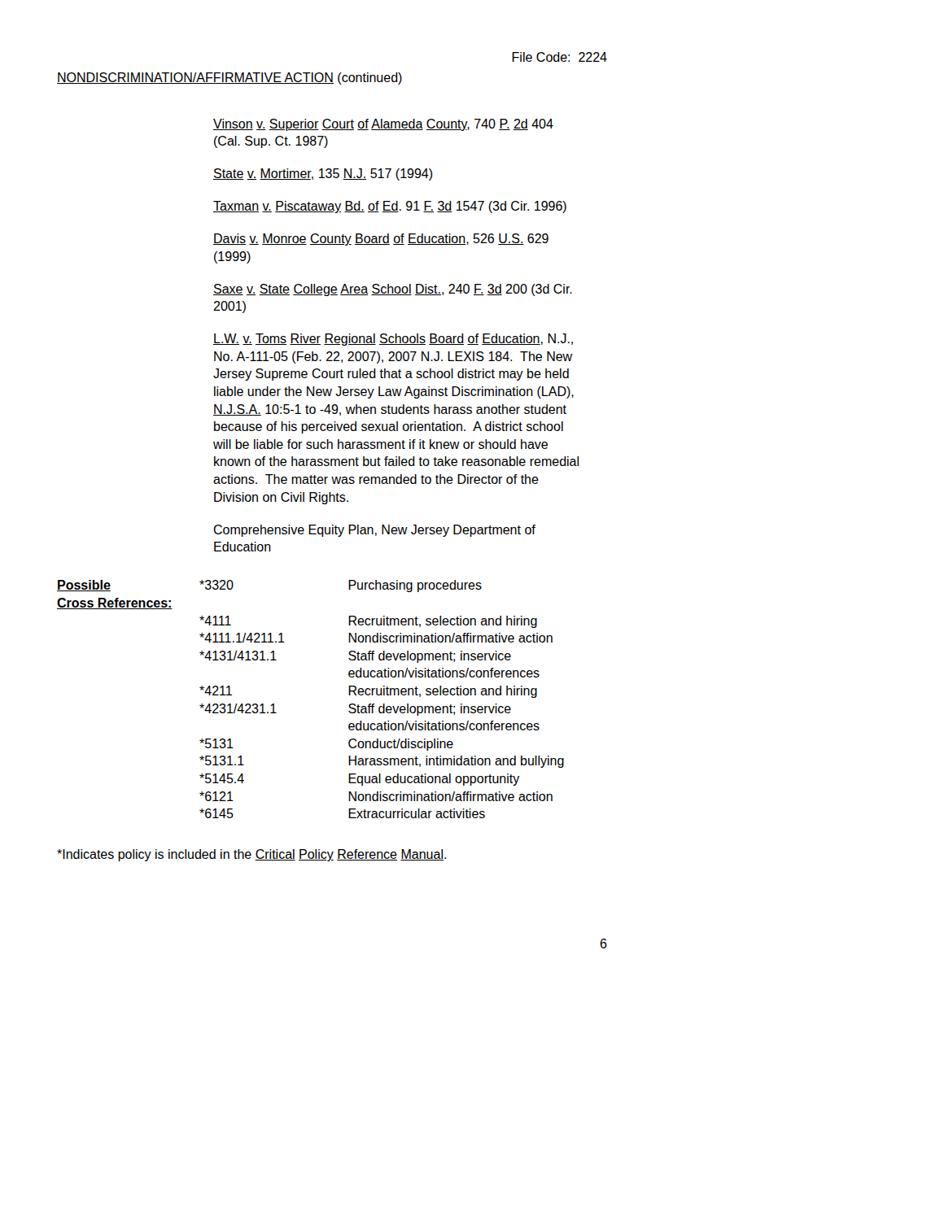File Code: 2224
NONDISCRIMINATION/AFFIRMATIVE ACTION (continued)
Vinson v. Superior Court of Alameda County, 740 P. 2d 404 (Cal. Sup. Ct. 1987)
State v. Mortimer, 135 N.J. 517 (1994)
Taxman v. Piscataway Bd. of Ed. 91 F. 3d 1547 (3d Cir. 1996)
Davis v. Monroe County Board of Education, 526 U.S. 629 (1999)
Saxe v. State College Area School Dist., 240 F. 3d 200 (3d Cir. 2001)
L.W. v. Toms River Regional Schools Board of Education, N.J., No. A-111-05 (Feb. 22, 2007), 2007 N.J. LEXIS 184. The New Jersey Supreme Court ruled that a school district may be held liable under the New Jersey Law Against Discrimination (LAD), N.J.S.A. 10:5-1 to -49, when students harass another student because of his perceived sexual orientation. A district school will be liable for such harassment if it knew or should have known of the harassment but failed to take reasonable remedial actions. The matter was remanded to the Director of the Division on Civil Rights.
Comprehensive Equity Plan, New Jersey Department of Education
| Possible Cross References: | *3320 | Purchasing procedures |
| | *4111 | Recruitment, selection and hiring |
| | *4111.1/4211.1 | Nondiscrimination/affirmative action |
| | *4131/4131.1 | Staff development; inservice education/visitations/conferences |
| | *4211 | Recruitment, selection and hiring |
| | *4231/4231.1 | Staff development; inservice education/visitations/conferences |
| | *5131 | Conduct/discipline |
| | *5131.1 | Harassment, intimidation and bullying |
| | *5145.4 | Equal educational opportunity |
| | *6121 | Nondiscrimination/affirmative action |
| | *6145 | Extracurricular activities |
*Indicates policy is included in the Critical Policy Reference Manual.
6